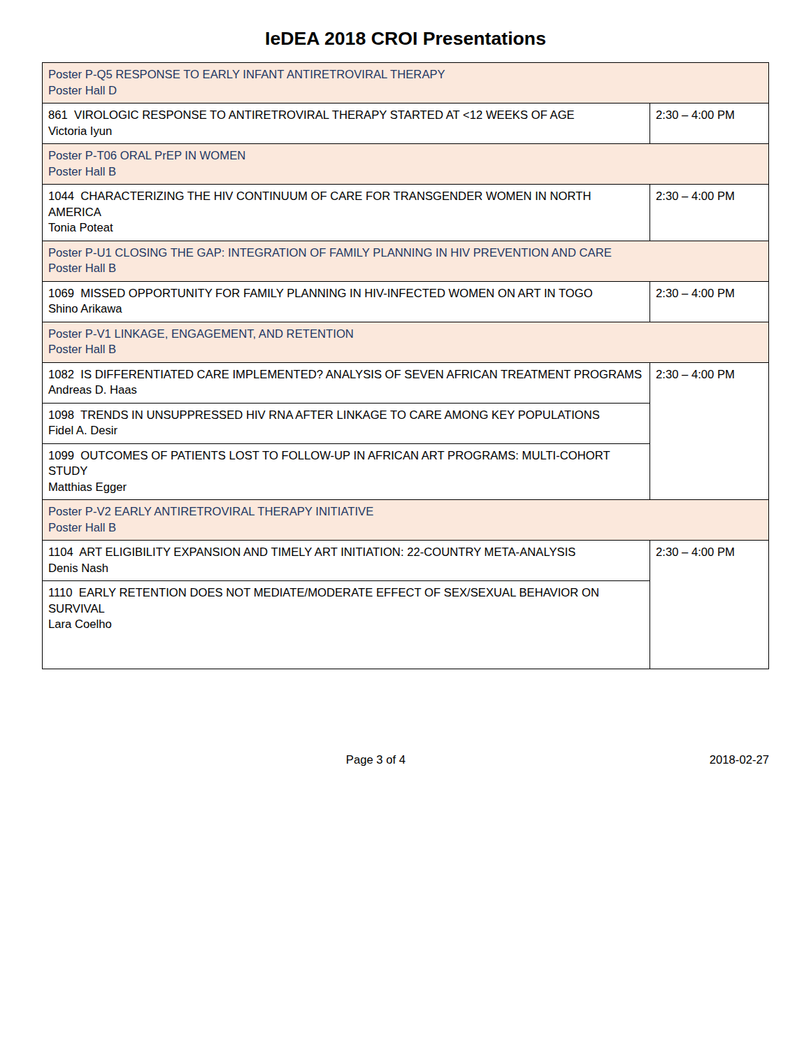IeDEA 2018 CROI Presentations
| Poster P-Q5 RESPONSE TO EARLY INFANT ANTIRETROVIRAL THERAPY Poster Hall D |
| 861 VIROLOGIC RESPONSE TO ANTIRETROVIRAL THERAPY STARTED AT <12 WEEKS OF AGE Victoria Iyun | 2:30 – 4:00 PM |
| Poster P-T06 ORAL PrEP IN WOMEN Poster Hall B |
| 1044 CHARACTERIZING THE HIV CONTINUUM OF CARE FOR TRANSGENDER WOMEN IN NORTH AMERICA Tonia Poteat | 2:30 – 4:00 PM |
| Poster P-U1 CLOSING THE GAP: INTEGRATION OF FAMILY PLANNING IN HIV PREVENTION AND CARE Poster Hall B |
| 1069 MISSED OPPORTUNITY FOR FAMILY PLANNING IN HIV-INFECTED WOMEN ON ART IN TOGO Shino Arikawa | 2:30 – 4:00 PM |
| Poster P-V1 LINKAGE, ENGAGEMENT, AND RETENTION Poster Hall B |
| 1082 IS DIFFERENTIATED CARE IMPLEMENTED? ANALYSIS OF SEVEN AFRICAN TREATMENT PROGRAMS Andreas D. Haas | 2:30 – 4:00 PM |
| 1098 TRENDS IN UNSUPPRESSED HIV RNA AFTER LINKAGE TO CARE AMONG KEY POPULATIONS Fidel A. Desir |
| 1099 OUTCOMES OF PATIENTS LOST TO FOLLOW-UP IN AFRICAN ART PROGRAMS: MULTI-COHORT STUDY Matthias Egger |
| Poster P-V2 EARLY ANTIRETROVIRAL THERAPY INITIATIVE Poster Hall B |
| 1104 ART ELIGIBILITY EXPANSION AND TIMELY ART INITIATION: 22-COUNTRY META-ANALYSIS Denis Nash | 2:30 – 4:00 PM |
| 1110 EARLY RETENTION DOES NOT MEDIATE/MODERATE EFFECT OF SEX/SEXUAL BEHAVIOR ON SURVIVAL Lara Coelho |
Page 3 of 4 2018-02-27